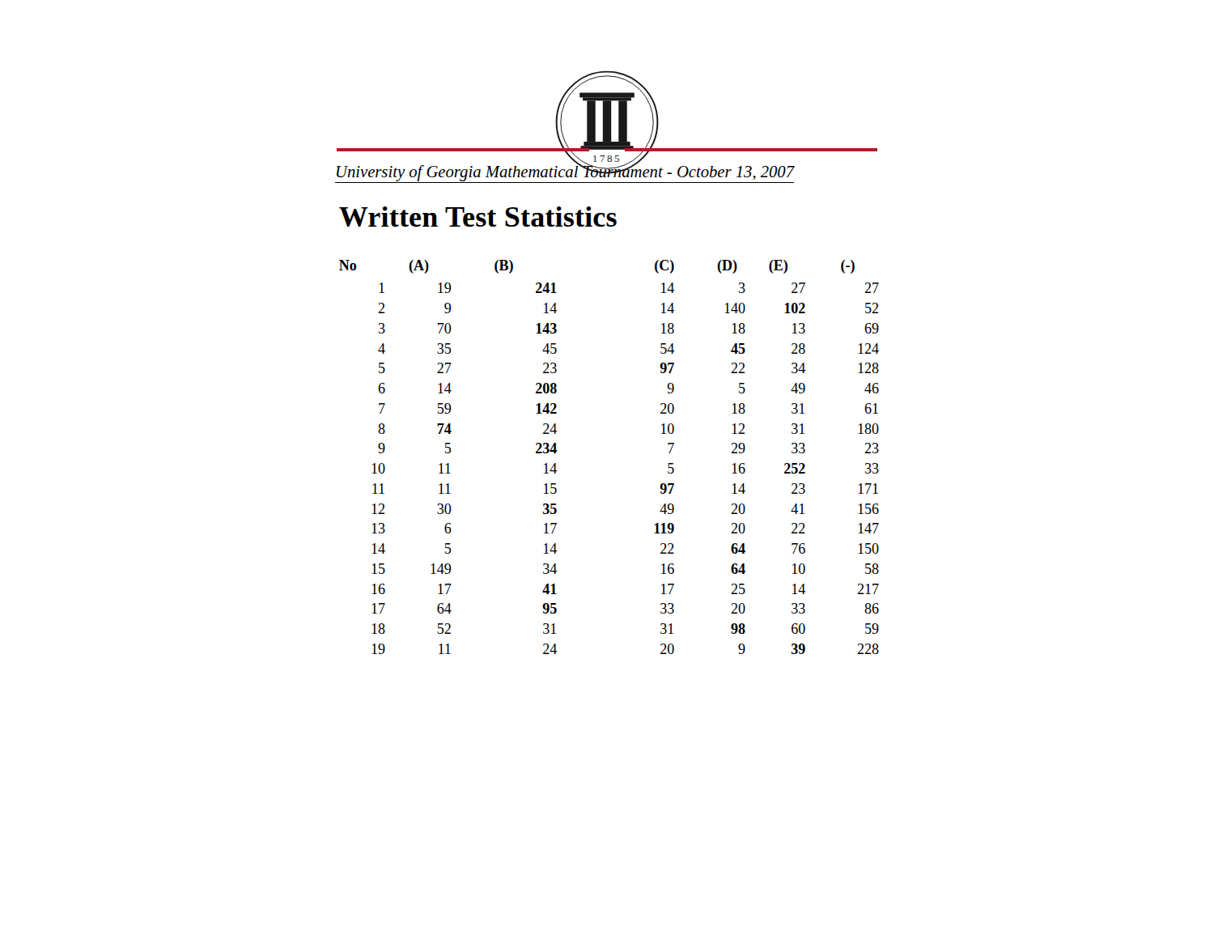1785
University of Georgia Mathematical Tournament - October 13, 2007
Written Test Statistics
| No | (A) | (B) | (C) | (D) | (E) | (-) |
| --- | --- | --- | --- | --- | --- | --- |
| 1 | 19 | 241 | 14 | 3 | 27 | 27 |
| 2 | 9 | 14 | 14 | 140 | 102 | 52 |
| 3 | 70 | 143 | 18 | 18 | 13 | 69 |
| 4 | 35 | 45 | 54 | 45 | 28 | 124 |
| 5 | 27 | 23 | 97 | 22 | 34 | 128 |
| 6 | 14 | 208 | 9 | 5 | 49 | 46 |
| 7 | 59 | 142 | 20 | 18 | 31 | 61 |
| 8 | 74 | 24 | 10 | 12 | 31 | 180 |
| 9 | 5 | 234 | 7 | 29 | 33 | 23 |
| 10 | 11 | 14 | 5 | 16 | 252 | 33 |
| 11 | 11 | 15 | 97 | 14 | 23 | 171 |
| 12 | 30 | 35 | 49 | 20 | 41 | 156 |
| 13 | 6 | 17 | 119 | 20 | 22 | 147 |
| 14 | 5 | 14 | 22 | 64 | 76 | 150 |
| 15 | 149 | 34 | 16 | 64 | 10 | 58 |
| 16 | 17 | 41 | 17 | 25 | 14 | 217 |
| 17 | 64 | 95 | 33 | 20 | 33 | 86 |
| 18 | 52 | 31 | 31 | 98 | 60 | 59 |
| 19 | 11 | 24 | 20 | 9 | 39 | 228 |